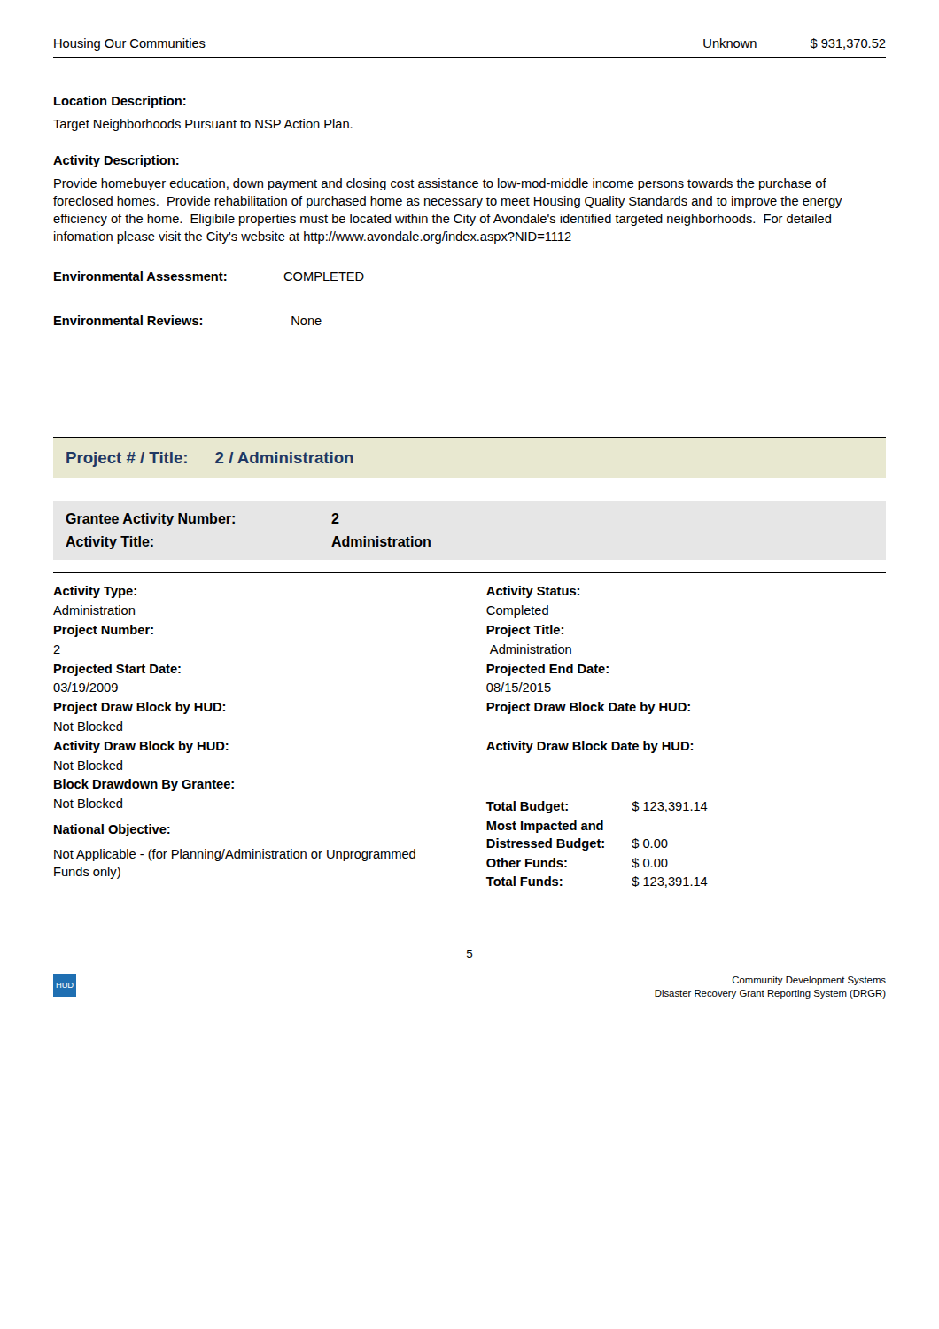Housing Our Communities
Unknown
$ 931,370.52
Location Description:
Target Neighborhoods Pursuant to NSP Action Plan.
Activity Description:
Provide homebuyer education, down payment and closing cost assistance to low-mod-middle income persons towards the purchase of foreclosed homes. Provide rehabilitation of purchased home as necessary to meet Housing Quality Standards and to improve the energy efficiency of the home. Eligibile properties must be located within the City of Avondale's identified targeted neighborhoods. For detailed infomation please visit the City's website at http://www.avondale.org/index.aspx?NID=1112
Environmental Assessment: COMPLETED
Environmental Reviews: None
Project # / Title:2 / Administration
| Grantee Activity Number: | 2 |
| Activity Title: | Administration |
| Activity Type: | Activity Status: |
| Administration | Completed |
| Project Number: | Project Title: |
| 2 | Administration |
| Projected Start Date: | Projected End Date: |
| 03/19/2009 | 08/15/2015 |
| Project Draw Block by HUD: | Project Draw Block Date by HUD: |
| Not Blocked | |
| Activity Draw Block by HUD: | Activity Draw Block Date by HUD: |
| Not Blocked | |
| Block Drawdown By Grantee: | |
| Not Blocked | / Total Budget: / $ 123,391.14 / / Most Impacted and Distressed Budget: / $ 0.00 / / Other Funds: / $ 0.00 / / Total Funds: / $ 123,391.14 / |
| National Objective: |
| Not Applicable - (for Planning/Administration or Unprogrammed Funds only) |
5
HUD
Community Development Systems
Disaster Recovery Grant Reporting System (DRGR)